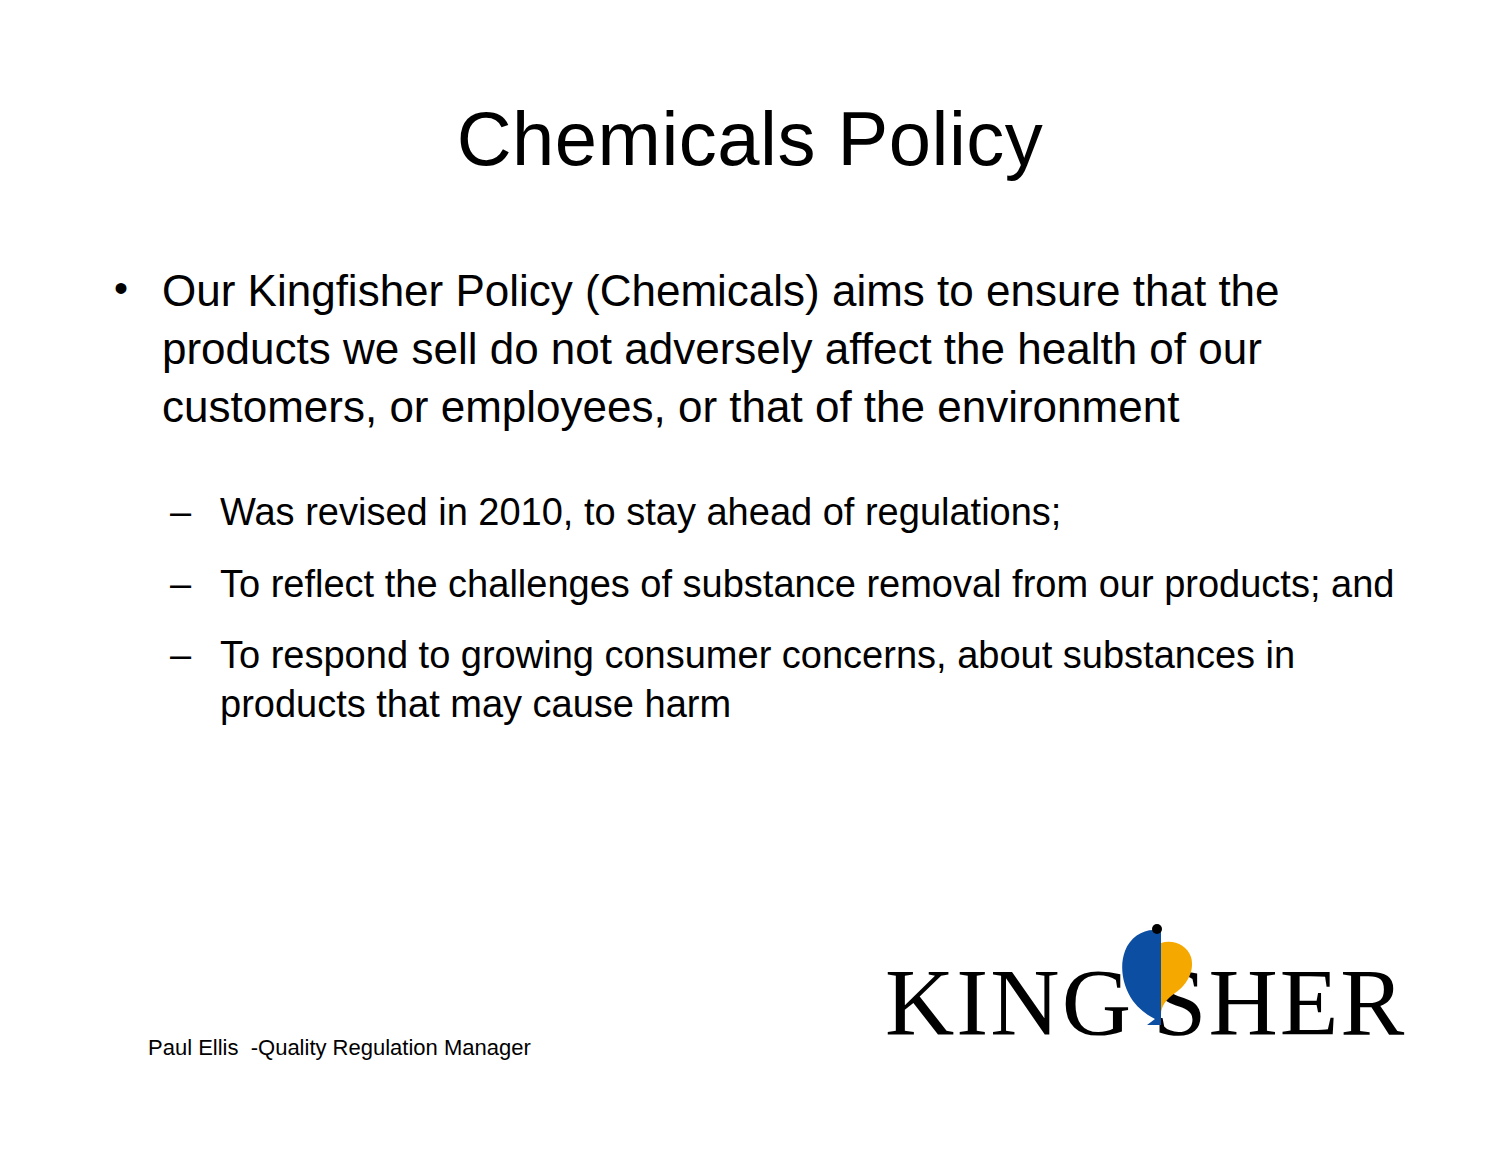Chemicals Policy
Our Kingfisher Policy (Chemicals) aims to ensure that the products we sell do not adversely affect the health of our customers, or employees, or that of the environment
Was revised in 2010, to stay ahead of regulations;
To reflect the challenges of substance removal from our products; and
To respond to growing consumer concerns, about substances in products that may cause harm
Paul Ellis -Quality Regulation Manager
KING SHER